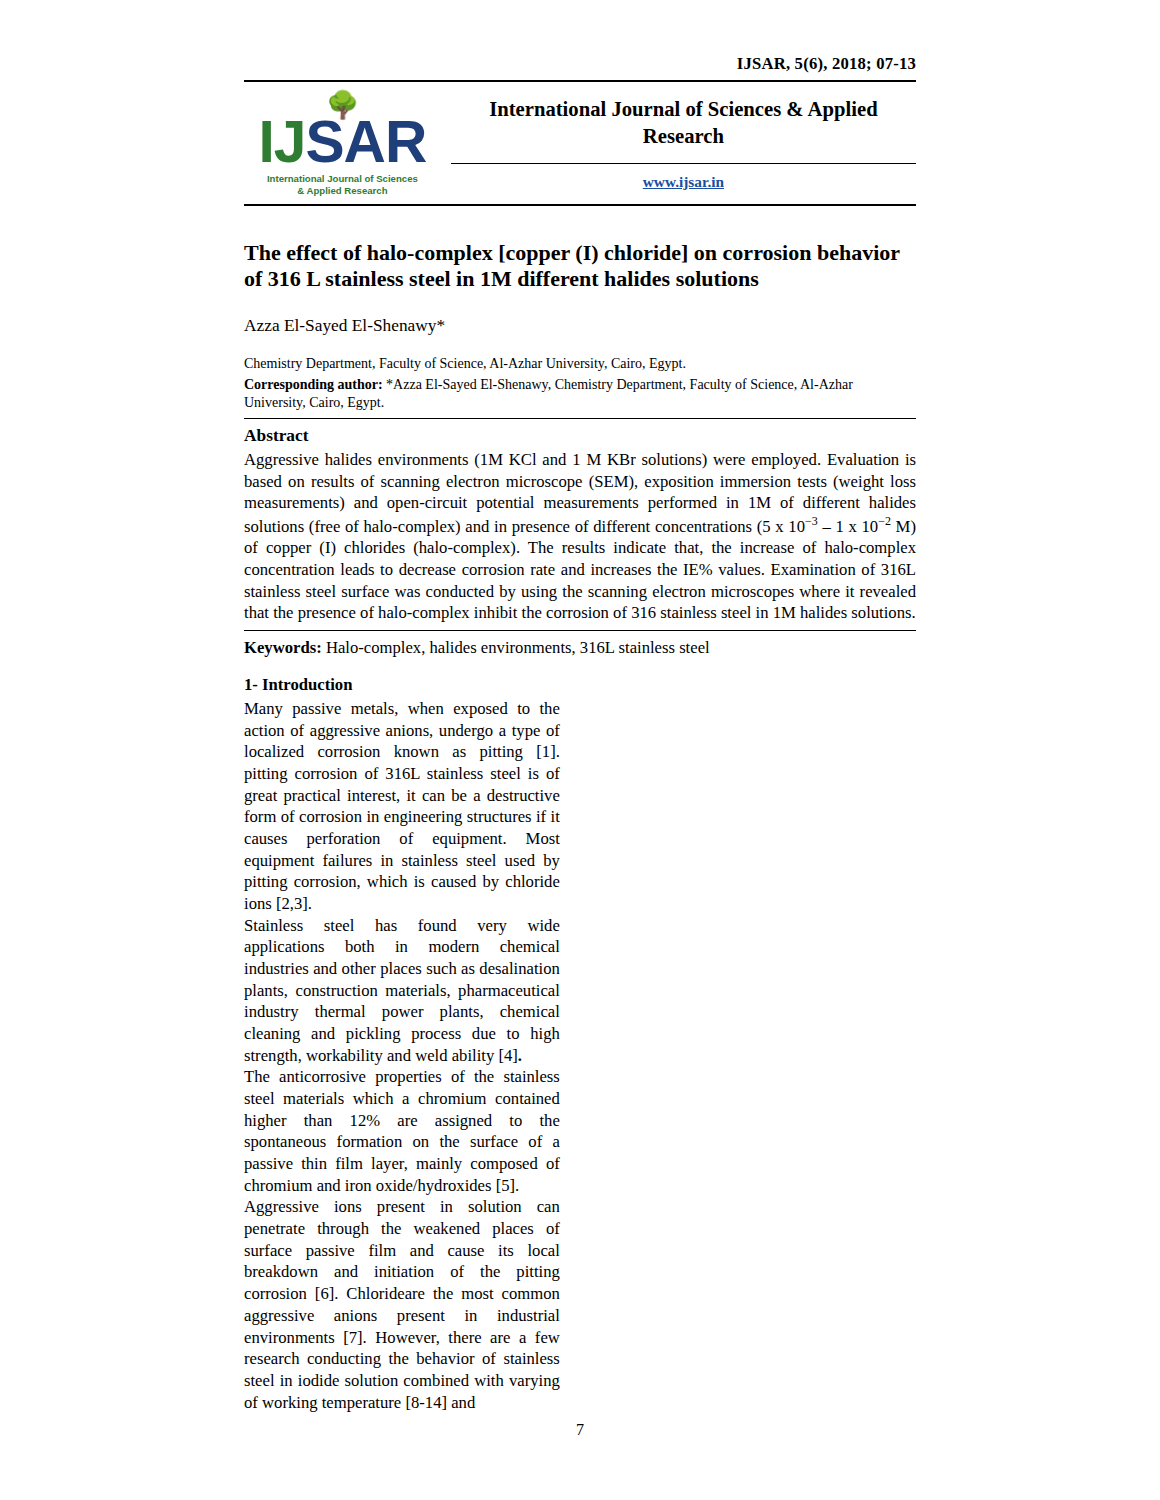IJSAR, 5(6), 2018; 07-13
🌳 IJSAR
International Journal of Sciences
& Applied Research
International Journal of Sciences & Applied Research
www.ijsar.in
The effect of halo-complex [copper (I) chloride] on corrosion behavior of 316 L stainless steel in 1M different halides solutions
Azza El-Sayed El-Shenawy*
Chemistry Department, Faculty of Science, Al-Azhar University, Cairo, Egypt.
Corresponding author: *Azza El-Sayed El-Shenawy, Chemistry Department, Faculty of Science, Al-Azhar University, Cairo, Egypt.
Abstract
Aggressive halides environments (1M KCl and 1 M KBr solutions) were employed. Evaluation is based on results of scanning electron microscope (SEM), exposition immersion tests (weight loss measurements) and open-circuit potential measurements performed in 1M of different halides solutions (free of halo-complex) and in presence of different concentrations (5 x 10−3 – 1 x 10−2 M) of copper (I) chlorides (halo-complex). The results indicate that, the increase of halo-complex concentration leads to decrease corrosion rate and increases the IE% values. Examination of 316L stainless steel surface was conducted by using the scanning electron microscopes where it revealed that the presence of halo-complex inhibit the corrosion of 316 stainless steel in 1M halides solutions.
Keywords: Halo-complex, halides environments, 316L stainless steel
1- Introduction
Many passive metals, when exposed to the action of aggressive anions, undergo a type of localized corrosion known as pitting [1]. pitting corrosion of 316L stainless steel is of great practical interest, it can be a destructive form of corrosion in engineering structures if it causes perforation of equipment. Most equipment failures in stainless steel used by pitting corrosion, which is caused by chloride ions [2,3].
Stainless steel has found very wide applications both in modern chemical industries and other places such as desalination plants, construction materials, pharmaceutical industry thermal power plants, chemical cleaning and pickling process due to high strength, workability and weld ability [4].
The anticorrosive properties of the stainless steel materials which a chromium contained higher than 12% are assigned to the spontaneous formation on the surface of a passive thin film layer, mainly composed of chromium and iron oxide/hydroxides [5].
Aggressive ions present in solution can penetrate through the weakened places of surface passive film and cause its local breakdown and initiation of the pitting corrosion [6]. Chlorideare the most common aggressive anions present in industrial environments [7]. However, there are a few research conducting the behavior of stainless steel in iodide solution combined with varying of working temperature [8-14] and
7